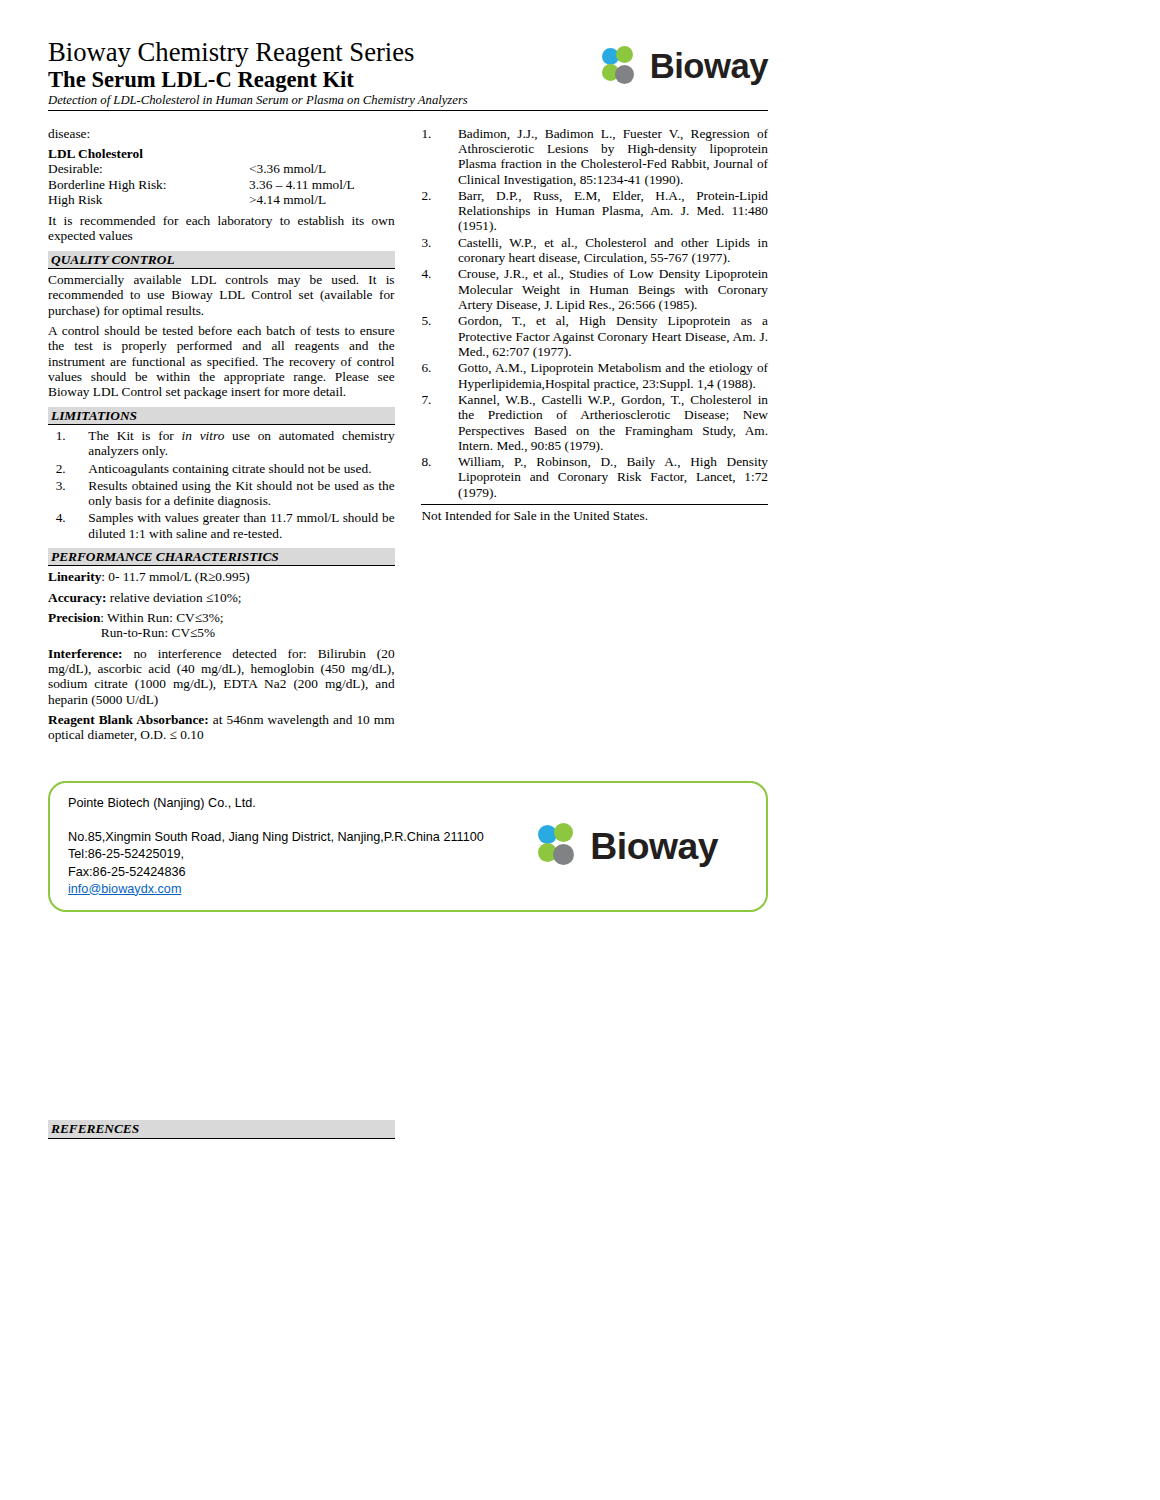Bioway
Bioway Chemistry Reagent Series
The Serum LDL-C Reagent Kit
Detection of LDL-Cholesterol in Human Serum or Plasma on Chemistry Analyzers
disease:
LDL Cholesterol
| Desirable: | <3.36 mmol/L |
| Borderline High Risk: | 3.36 – 4.11 mmol/L |
| High Risk | >4.14 mmol/L |
It is recommended for each laboratory to establish its own expected values
QUALITY CONTROL
Commercially available LDL controls may be used. It is recommended to use Bioway LDL Control set (available for purchase) for optimal results.
A control should be tested before each batch of tests to ensure the test is properly performed and all reagents and the instrument are functional as specified. The recovery of control values should be within the appropriate range. Please see Bioway LDL Control set package insert for more detail.
LIMITATIONS
The Kit is for in vitro use on automated chemistry analyzers only.
Anticoagulants containing citrate should not be used.
Results obtained using the Kit should not be used as the only basis for a definite diagnosis.
Samples with values greater than 11.7 mmol/L should be diluted 1:1 with saline and re-tested.
PERFORMANCE CHARACTERISTICS
Linearity: 0- 11.7 mmol/L (R≥0.995)
Accuracy: relative deviation ≤10%;
Precision: Within Run: CV≤3%;
Run-to-Run: CV≤5%
Interference: no interference detected for: Bilirubin (20 mg/dL), ascorbic acid (40 mg/dL), hemoglobin (450 mg/dL), sodium citrate (1000 mg/dL), EDTA Na2 (200 mg/dL), and heparin (5000 U/dL)
Reagent Blank Absorbance: at 546nm wavelength and 10 mm optical diameter, O.D. ≤ 0.10
Badimon, J.J., Badimon L., Fuester V., Regression of Athroscierotic Lesions by High-density lipoprotein Plasma fraction in the Cholesterol-Fed Rabbit, Journal of Clinical Investigation, 85:1234-41 (1990).
Barr, D.P., Russ, E.M, Elder, H.A., Protein-Lipid Relationships in Human Plasma, Am. J. Med. 11:480 (1951).
Castelli, W.P., et al., Cholesterol and other Lipids in coronary heart disease, Circulation, 55-767 (1977).
Crouse, J.R., et al., Studies of Low Density Lipoprotein Molecular Weight in Human Beings with Coronary Artery Disease, J. Lipid Res., 26:566 (1985).
Gordon, T., et al, High Density Lipoprotein as a Protective Factor Against Coronary Heart Disease, Am. J. Med., 62:707 (1977).
Gotto, A.M., Lipoprotein Metabolism and the etiology of Hyperlipidemia,Hospital practice, 23:Suppl. 1,4 (1988).
Kannel, W.B., Castelli W.P., Gordon, T., Cholesterol in the Prediction of Artheriosclerotic Disease; New Perspectives Based on the Framingham Study, Am. Intern. Med., 90:85 (1979).
William, P., Robinson, D., Baily A., High Density Lipoprotein and Coronary Risk Factor, Lancet, 1:72 (1979).
Not Intended for Sale in the United States.
Pointe Biotech (Nanjing) Co., Ltd.
No.85,Xingmin South Road, Jiang Ning District, Nanjing,P.R.China 211100
Tel:86-25-52425019,
Fax:86-25-52424836
info@biowaydx.com
Bioway
REFERENCES